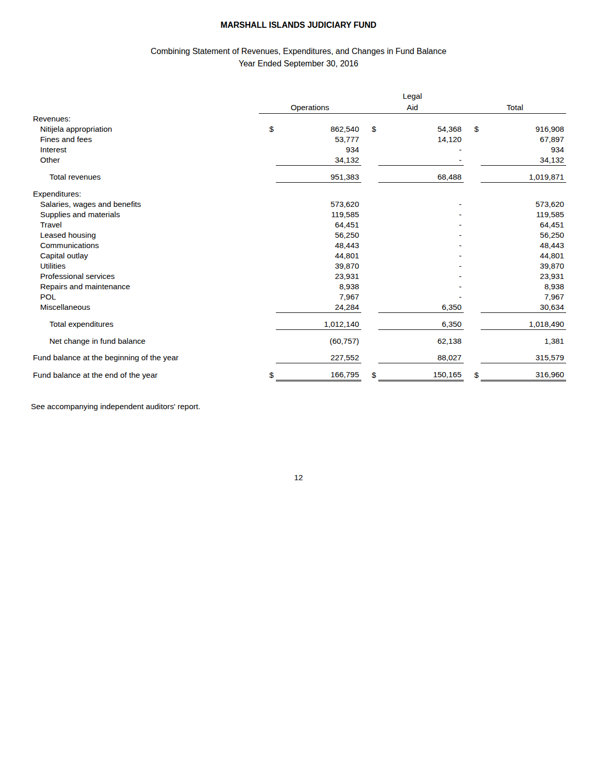MARSHALL ISLANDS JUDICIARY FUND
Combining Statement of Revenues, Expenditures, and Changes in Fund Balance
Year Ended September 30, 2016
| | | Legal | |
| --- | --- | --- | --- |
| | Operations | Aid | Total |
| Revenues: | |
| Nitijela appropriation | $ | 862,540 | $ | 54,368 | $ | 916,908 |
| Fines and fees | | 53,777 | | 14,120 | | 67,897 |
| Interest | | 934 | | - | | 934 |
| Other | | 34,132 | | - | | 34,132 |
| Total revenues | | 951,383 | | 68,488 | | 1,019,871 |
| Expenditures: | |
| Salaries, wages and benefits | | 573,620 | | - | | 573,620 |
| Supplies and materials | | 119,585 | | - | | 119,585 |
| Travel | | 64,451 | | - | | 64,451 |
| Leased housing | | 56,250 | | - | | 56,250 |
| Communications | | 48,443 | | - | | 48,443 |
| Capital outlay | | 44,801 | | - | | 44,801 |
| Utilities | | 39,870 | | - | | 39,870 |
| Professional services | | 23,931 | | - | | 23,931 |
| Repairs and maintenance | | 8,938 | | - | | 8,938 |
| POL | | 7,967 | | - | | 7,967 |
| Miscellaneous | | 24,284 | | 6,350 | | 30,634 |
| Total expenditures | | 1,012,140 | | 6,350 | | 1,018,490 |
| Net change in fund balance | | (60,757) | | 62,138 | | 1,381 |
| Fund balance at the beginning of the year | | 227,552 | | 88,027 | | 315,579 |
| Fund balance at the end of the year | $ | 166,795 | $ | 150,165 | $ | 316,960 |
See accompanying independent auditors' report.
12